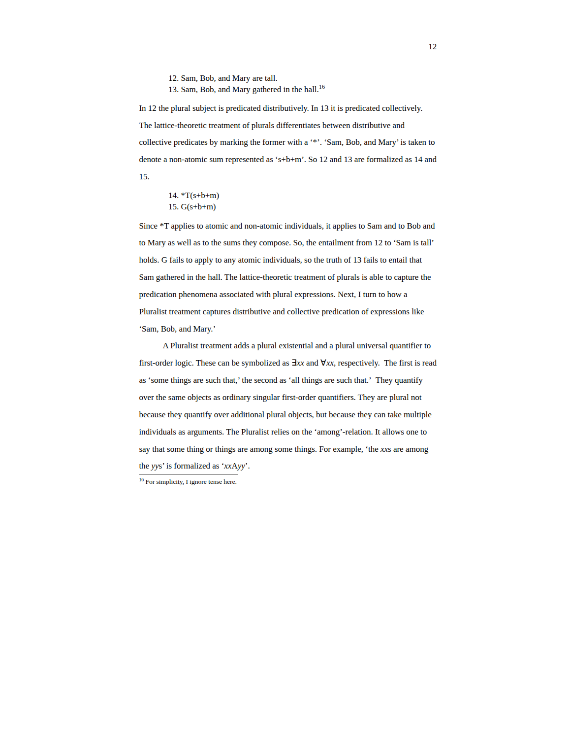12
12. Sam, Bob, and Mary are tall.
13. Sam, Bob, and Mary gathered in the hall.16
In 12 the plural subject is predicated distributively. In 13 it is predicated collectively. The lattice-theoretic treatment of plurals differentiates between distributive and collective predicates by marking the former with a ‘*’. ‘Sam, Bob, and Mary’ is taken to denote a non-atomic sum represented as ‘s+b+m’. So 12 and 13 are formalized as 14 and 15.
14. *T(s+b+m)
15. G(s+b+m)
Since *T applies to atomic and non-atomic individuals, it applies to Sam and to Bob and to Mary as well as to the sums they compose. So, the entailment from 12 to ‘Sam is tall’ holds. G fails to apply to any atomic individuals, so the truth of 13 fails to entail that Sam gathered in the hall. The lattice-theoretic treatment of plurals is able to capture the predication phenomena associated with plural expressions. Next, I turn to how a Pluralist treatment captures distributive and collective predication of expressions like ‘Sam, Bob, and Mary.’
A Pluralist treatment adds a plural existential and a plural universal quantifier to first-order logic. These can be symbolized as ∃xx and ∀xx, respectively. The first is read as ‘some things are such that,’ the second as ‘all things are such that.’ They quantify over the same objects as ordinary singular first-order quantifiers. They are plural not because they quantify over additional plural objects, but because they can take multiple individuals as arguments. The Pluralist relies on the ‘among’-relation. It allows one to say that some thing or things are among some things. For example, ‘the xxs are among the yys’ is formalized as ‘xx Ayy’.
16 For simplicity, I ignore tense here.